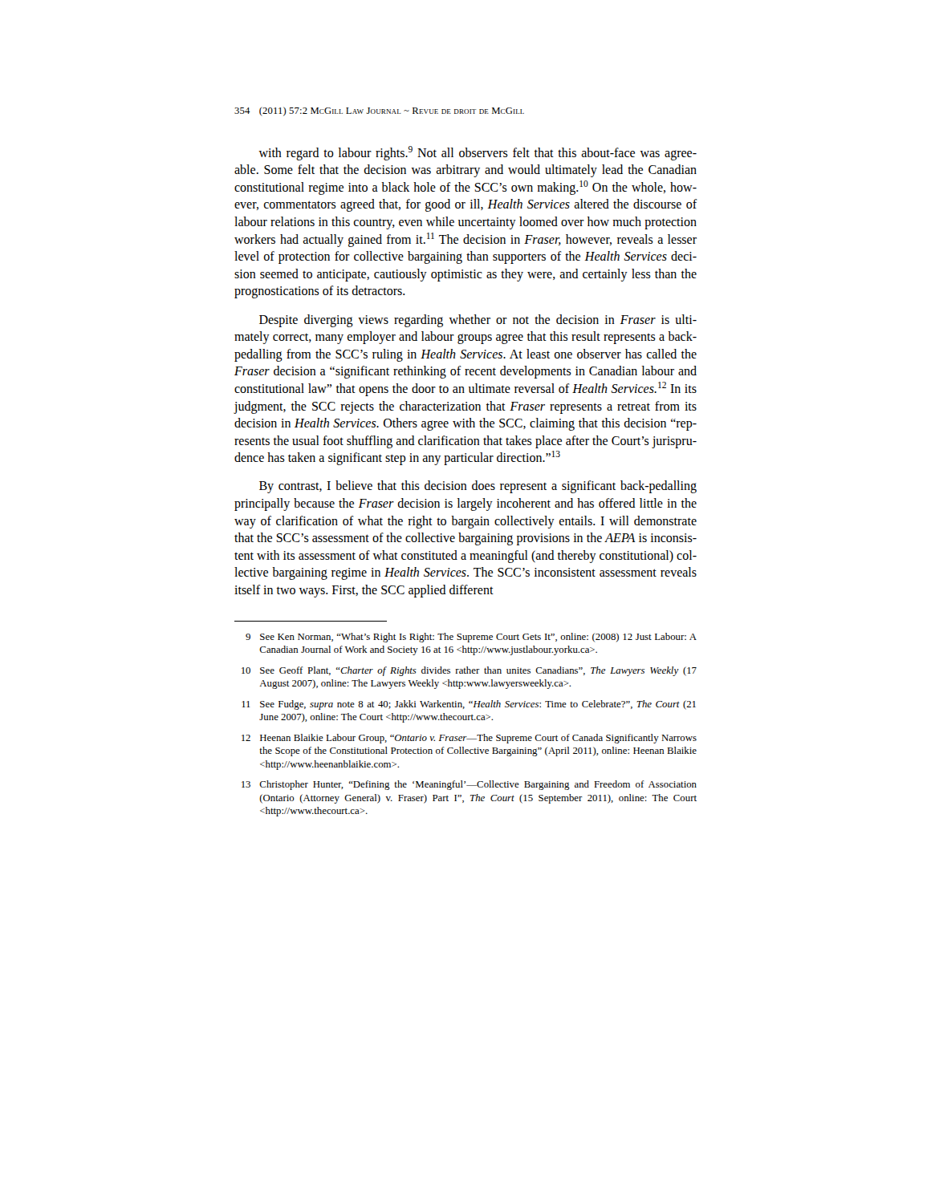354(2011) 57:2 McGill Law Journal ~ Revue de droit de McGill
with regard to labour rights.9 Not all observers felt that this about-face was agreeable. Some felt that the decision was arbitrary and would ultimately lead the Canadian constitutional regime into a black hole of the SCC’s own making.10 On the whole, however, commentators agreed that, for good or ill, Health Services altered the discourse of labour relations in this country, even while uncertainty loomed over how much protection workers had actually gained from it.11 The decision in Fraser, however, reveals a lesser level of protection for collective bargaining than supporters of the Health Services decision seemed to anticipate, cautiously optimistic as they were, and certainly less than the prognostications of its detractors.
Despite diverging views regarding whether or not the decision in Fraser is ultimately correct, many employer and labour groups agree that this result represents a back-pedalling from the SCC’s ruling in Health Services. At least one observer has called the Fraser decision a “significant rethinking of recent developments in Canadian labour and constitutional law” that opens the door to an ultimate reversal of Health Services.12 In its judgment, the SCC rejects the characterization that Fraser represents a retreat from its decision in Health Services. Others agree with the SCC, claiming that this decision “represents the usual foot shuffling and clarification that takes place after the Court’s jurisprudence has taken a significant step in any particular direction.”13
By contrast, I believe that this decision does represent a significant back-pedalling principally because the Fraser decision is largely incoherent and has offered little in the way of clarification of what the right to bargain collectively entails. I will demonstrate that the SCC’s assessment of the collective bargaining provisions in the AEPA is inconsistent with its assessment of what constituted a meaningful (and thereby constitutional) collective bargaining regime in Health Services. The SCC’s inconsistent assessment reveals itself in two ways. First, the SCC applied different
9
See Ken Norman, “What’s Right Is Right: The Supreme Court Gets It”, online: (2008) 12 Just Labour: A Canadian Journal of Work and Society 16 at 16 <http://www.justlabour.yorku.ca>.
10
See Geoff Plant, “Charter of Rights divides rather than unites Canadians”, The Lawyers Weekly (17 August 2007), online: The Lawyers Weekly <http:www.lawyersweekly.ca>.
11
See Fudge, supra note 8 at 40; Jakki Warkentin, “Health Services: Time to Celebrate?”, The Court (21 June 2007), online: The Court <http://www.thecourt.ca>.
12
Heenan Blaikie Labour Group, “Ontario v. Fraser—The Supreme Court of Canada Significantly Narrows the Scope of the Constitutional Protection of Collective Bargaining” (April 2011), online: Heenan Blaikie <http://www.heenanblaikie.com>.
13
Christopher Hunter, “Defining the ‘Meaningful’—Collective Bargaining and Freedom of Association (Ontario (Attorney General) v. Fraser) Part I”, The Court (15 September 2011), online: The Court <http://www.thecourt.ca>.